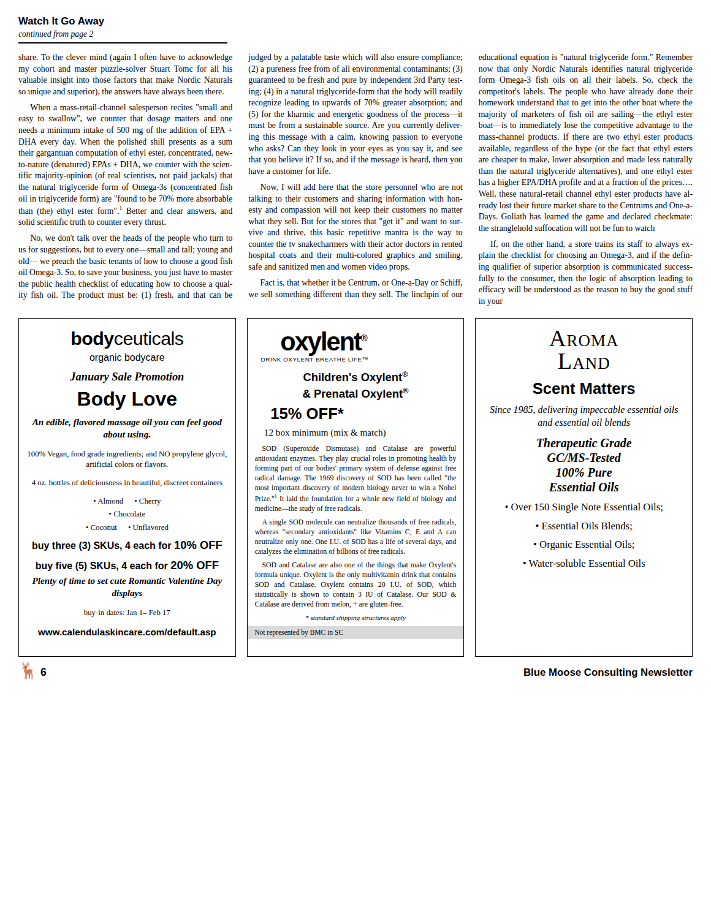Watch It Go Away
continued from page 2
share. To the clever mind (again I often have to acknowledge my cohort and master puzzle-solver Stuart Tomc for all his valuable insight into those factors that make Nordic Naturals so unique and superior), the answers have always been there.
When a mass-retail-channel salesperson recites "small and easy to swallow", we counter that dosage matters and one needs a minimum intake of 500 mg of the addition of EPA + DHA every day. When the polished shill presents as a sum their gargantuan computation of ethyl ester, concentrated, new-to-nature (denatured) EPAs + DHA, we counter with the scientific majority-opinion (of real scientists, not paid jackals) that the natural triglyceride form of Omega-3s (concentrated fish oil in triglyceride form) are "found to be 70% more absorbable than (the) ethyl ester form".1 Better and clear answers, and solid scientific truth to counter every thrust.
No, we don't talk over the heads of the people who turn to us for suggestions, but to every one—small and tall; young and old— we preach the basic tenants of how to choose a good fish oil Omega-3. So, to save your business, you just have to master the public health checklist of educating how to choose a quality fish oil. The product must be: (1) fresh, and that can be judged by a palatable taste which will also ensure compliance; (2) a pureness free from of all environmental contaminants; (3) guaranteed to be fresh and pure by independent 3rd Party testing; (4) in a natural triglyceride-form that the body will readily recognize leading to upwards of 70% greater absorption; and (5) for the kharmic and energetic goodness of the process—it must be from a sustainable source. Are you currently delivering this message with a calm, knowing passion to everyone who asks? Can they look in your eyes as you say it, and see that you believe it? If so, and if the message is heard, then you have a customer for life.
Now, I will add here that the store personnel who are not talking to their customers and sharing information with honesty and compassion will not keep their customers no matter what they sell. But for the stores that "get it" and want to survive and thrive, this basic repetitive mantra is the way to counter the tv snakecharmers with their actor doctors in rented hospital coats and their multi-colored graphics and smiling, safe and sanitized men and women video props.
Fact is, that whether it be Centrum, or One-a-Day or Schiff, we sell something different than they sell. The linchpin of our educational equation is "natural triglyceride form." Remember now that only Nordic Naturals identifies natural triglyceride form Omega-3 fish oils on all their labels. So, check the competitor's labels. The people who have already done their homework understand that to get into the other boat where the majority of marketers of fish oil are sailing—the ethyl ester boat—is to immediately lose the competitive advantage to the mass-channel products. If there are two ethyl ester products available, regardless of the hype (or the fact that ethyl esters are cheaper to make, lower absorption and made less naturally than the natural triglyceride alternatives), and one ethyl ester has a higher EPA/DHA profile and at a fraction of the prices…. Well, these natural-retail channel ethyl ester products have already lost their future market share to the Centrums and One-a-Days. Goliath has learned the game and declared checkmate: the stranglehold suffocation will not be fun to watch
If, on the other hand, a store trains its staff to always explain the checklist for choosing an Omega-3, and if the defining qualifier of superior absorption is communicated successfully to the consumer, then the logic of absorption leading to efficacy will be understood as the reason to buy the good stuff in your
bodyceuticals
organic bodycare
January Sale Promotion
Body Love
An edible, flavored massage oil you can feel good about using.
100% Vegan, food grade ingredients; and NO propylene glycol, artificial colors or flavors.
4 oz. bottles of deliciousness in beautiful, discreet containers
• Almond• Cherry
• Chocolate
• Coconut• Unflavored
buy three (3) SKUs, 4 each for 10% OFF
buy five (5) SKUs, 4 each for 20% OFF
Plenty of time to set cute Romantic Valentine Day displays
buy-in dates: Jan 1– Feb 17
www.calendulaskincare.com/default.asp
oxylent®
DRINK OXYLENT BREATHE LIFE™
Children's Oxylent®
& Prenatal Oxylent®
15% OFF*
12 box minimum (mix & match)
SOD (Superoxide Dismutase) and Catalase are powerful antioxidant enzymes. They play crucial roles in promoting health by forming part of our bodies' primary system of defense against free radical damage. The 1969 discovery of SOD has been called "the most important discovery of modern biology never to win a Nobel Prize."1 It laid the foundation for a whole new field of biology and medicine—the study of free radicals.
A single SOD molecule can neutralize thousands of free radicals, whereas "secondary antioxidants" like Vitamins C, E and A can neutralize only one. One I.U. of SOD has a life of several days, and catalyzes the elimination of billions of free radicals.
SOD and Catalase are also one of the things that make Oxylent's formula unique. Oxylent is the only multivitamin drink that contains SOD and Catalase. Oxylent contains 20 I.U. of SOD, which statistically is shown to contain 3 IU of Catalase. Our SOD & Catalase are derived from melon, + are gluten-free.
* standard shipping structures apply
Not represented by BMC in SC
Aroma
Land
Scent Matters
Since 1985, delivering impeccable essential oils and essential oil blends
Therapeutic Grade
GC/MS-Tested
100% Pure
Essential Oils
• Over 150 Single Note Essential Oils;
• Essential Oils Blends;
• Organic Essential Oils;
• Water-soluble Essential Oils
🦌 6
Blue Moose Consulting Newsletter